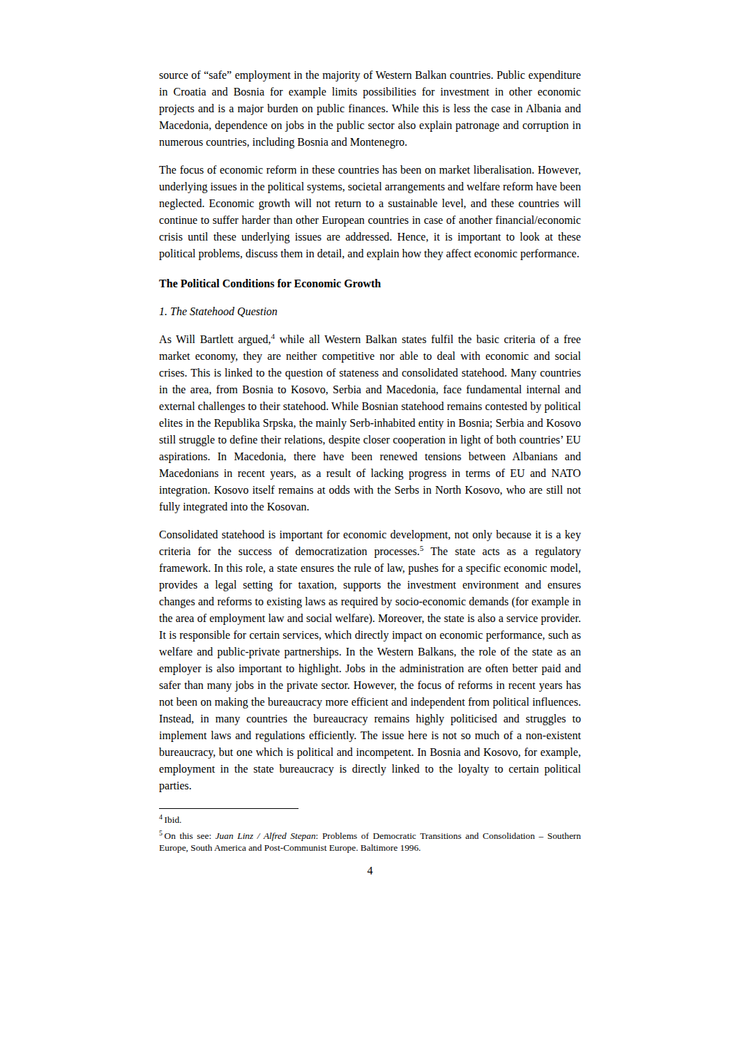source of “safe” employment in the majority of Western Balkan countries. Public expenditure in Croatia and Bosnia for example limits possibilities for investment in other economic projects and is a major burden on public finances. While this is less the case in Albania and Macedonia, dependence on jobs in the public sector also explain patronage and corruption in numerous countries, including Bosnia and Montenegro.
The focus of economic reform in these countries has been on market liberalisation. However, underlying issues in the political systems, societal arrangements and welfare reform have been neglected. Economic growth will not return to a sustainable level, and these countries will continue to suffer harder than other European countries in case of another financial/economic crisis until these underlying issues are addressed. Hence, it is important to look at these political problems, discuss them in detail, and explain how they affect economic performance.
The Political Conditions for Economic Growth
1. The Statehood Question
As Will Bartlett argued,4 while all Western Balkan states fulfil the basic criteria of a free market economy, they are neither competitive nor able to deal with economic and social crises. This is linked to the question of stateness and consolidated statehood. Many countries in the area, from Bosnia to Kosovo, Serbia and Macedonia, face fundamental internal and external challenges to their statehood. While Bosnian statehood remains contested by political elites in the Republika Srpska, the mainly Serb-inhabited entity in Bosnia; Serbia and Kosovo still struggle to define their relations, despite closer cooperation in light of both countries’ EU aspirations. In Macedonia, there have been renewed tensions between Albanians and Macedonians in recent years, as a result of lacking progress in terms of EU and NATO integration. Kosovo itself remains at odds with the Serbs in North Kosovo, who are still not fully integrated into the Kosovan.
Consolidated statehood is important for economic development, not only because it is a key criteria for the success of democratization processes.5 The state acts as a regulatory framework. In this role, a state ensures the rule of law, pushes for a specific economic model, provides a legal setting for taxation, supports the investment environment and ensures changes and reforms to existing laws as required by socio-economic demands (for example in the area of employment law and social welfare). Moreover, the state is also a service provider. It is responsible for certain services, which directly impact on economic performance, such as welfare and public-private partnerships. In the Western Balkans, the role of the state as an employer is also important to highlight. Jobs in the administration are often better paid and safer than many jobs in the private sector. However, the focus of reforms in recent years has not been on making the bureaucracy more efficient and independent from political influences. Instead, in many countries the bureaucracy remains highly politicised and struggles to implement laws and regulations efficiently. The issue here is not so much of a non-existent bureaucracy, but one which is political and incompetent. In Bosnia and Kosovo, for example, employment in the state bureaucracy is directly linked to the loyalty to certain political parties.
4 Ibid.
5 On this see: Juan Linz / Alfred Stepan: Problems of Democratic Transitions and Consolidation – Southern Europe, South America and Post-Communist Europe. Baltimore 1996.
4